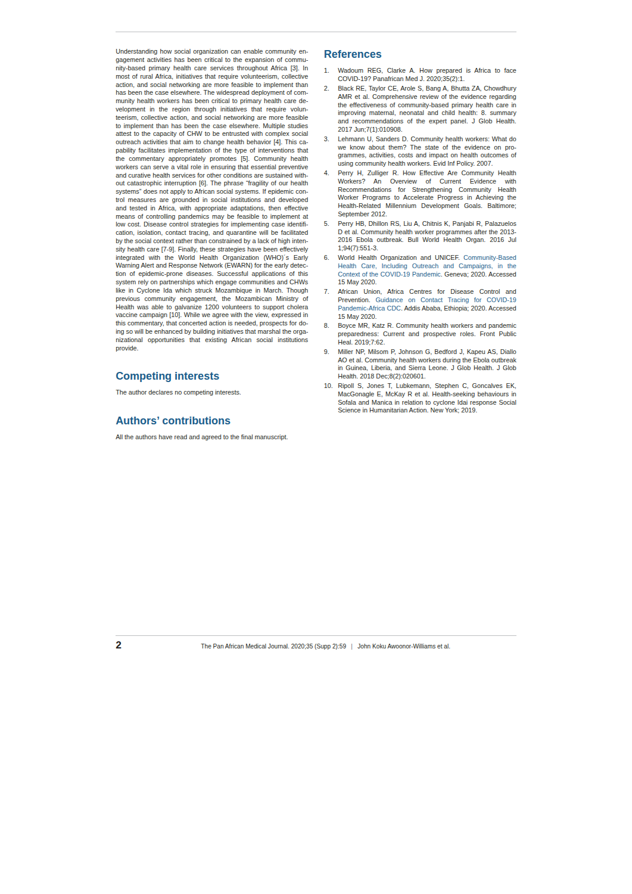Understanding how social organization can enable community engagement activities has been critical to the expansion of community-based primary health care services throughout Africa [3]. In most of rural Africa, initiatives that require volunteerism, collective action, and social networking are more feasible to implement than has been the case elsewhere. The widespread deployment of community health workers has been critical to primary health care development in the region through initiatives that require volunteerism, collective action, and social networking are more feasible to implement than has been the case elsewhere. Multiple studies attest to the capacity of CHW to be entrusted with complex social outreach activities that aim to change health behavior [4]. This capability facilitates implementation of the type of interventions that the commentary appropriately promotes [5]. Community health workers can serve a vital role in ensuring that essential preventive and curative health services for other conditions are sustained without catastrophic interruption [6]. The phrase “fragility of our health systems” does not apply to African social systems. If epidemic control measures are grounded in social institutions and developed and tested in Africa, with appropriate adaptations, then effective means of controlling pandemics may be feasible to implement at low cost. Disease control strategies for implementing case identification, isolation, contact tracing, and quarantine will be facilitated by the social context rather than constrained by a lack of high intensity health care [7-9]. Finally, these strategies have been effectively integrated with the World Health Organization (WHO)´s Early Warning Alert and Response Network (EWARN) for the early detection of epidemic-prone diseases. Successful applications of this system rely on partnerships which engage communities and CHWs like in Cyclone Ida which struck Mozambique in March. Though previous community engagement, the Mozambican Ministry of Health was able to galvanize 1200 volunteers to support cholera vaccine campaign [10]. While we agree with the view, expressed in this commentary, that concerted action is needed, prospects for doing so will be enhanced by building initiatives that marshal the organizational opportunities that existing African social institutions provide.
Competing interests
The author declares no competing interests.
Authors’ contributions
All the authors have read and agreed to the final manuscript.
References
Wadoum REG, Clarke A. How prepared is Africa to face COVID-19? Panafrican Med J. 2020;35(2):1.
Black RE, Taylor CE, Arole S, Bang A, Bhutta ZA, Chowdhury AMR et al. Comprehensive review of the evidence regarding the effectiveness of community-based primary health care in improving maternal, neonatal and child health: 8. summary and recommendations of the expert panel. J Glob Health. 2017 Jun;7(1):010908.
Lehmann U, Sanders D. Community health workers: What do we know about them? The state of the evidence on programmes, activities, costs and impact on health outcomes of using community health workers. Evid Inf Policy. 2007.
Perry H, Zulliger R. How Effective Are Community Health Workers? An Overview of Current Evidence with Recommendations for Strengthening Community Health Worker Programs to Accelerate Progress in Achieving the Health-Related Millennium Development Goals. Baltimore; September 2012.
Perry HB, Dhillon RS, Liu A, Chitnis K, Panjabi R, Palazuelos D et al. Community health worker programmes after the 2013-2016 Ebola outbreak. Bull World Health Organ. 2016 Jul 1;94(7):551-3.
World Health Organization and UNICEF. Community-Based Health Care, Including Outreach and Campaigns, in the Context of the COVID-19 Pandemic. Geneva; 2020. Accessed 15 May 2020.
African Union, Africa Centres for Disease Control and Prevention. Guidance on Contact Tracing for COVID-19 Pandemic-Africa CDC. Addis Ababa, Ethiopia; 2020. Accessed 15 May 2020.
Boyce MR, Katz R. Community health workers and pandemic preparedness: Current and prospective roles. Front Public Heal. 2019;7:62.
Miller NP, Milsom P, Johnson G, Bedford J, Kapeu AS, Diallo AO et al. Community health workers during the Ebola outbreak in Guinea, Liberia, and Sierra Leone. J Glob Health. J Glob Health. 2018 Dec;8(2):020601.
Ripoll S, Jones T, Lubkemann, Stephen C, Goncalves EK, MacGonagle E, McKay R et al. Health-seeking behaviours in Sofala and Manica in relation to cyclone Idai response Social Science in Humanitarian Action. New York; 2019.
2
The Pan African Medical Journal. 2020;35 (Supp 2):59|John Koku Awoonor-Williams et al.